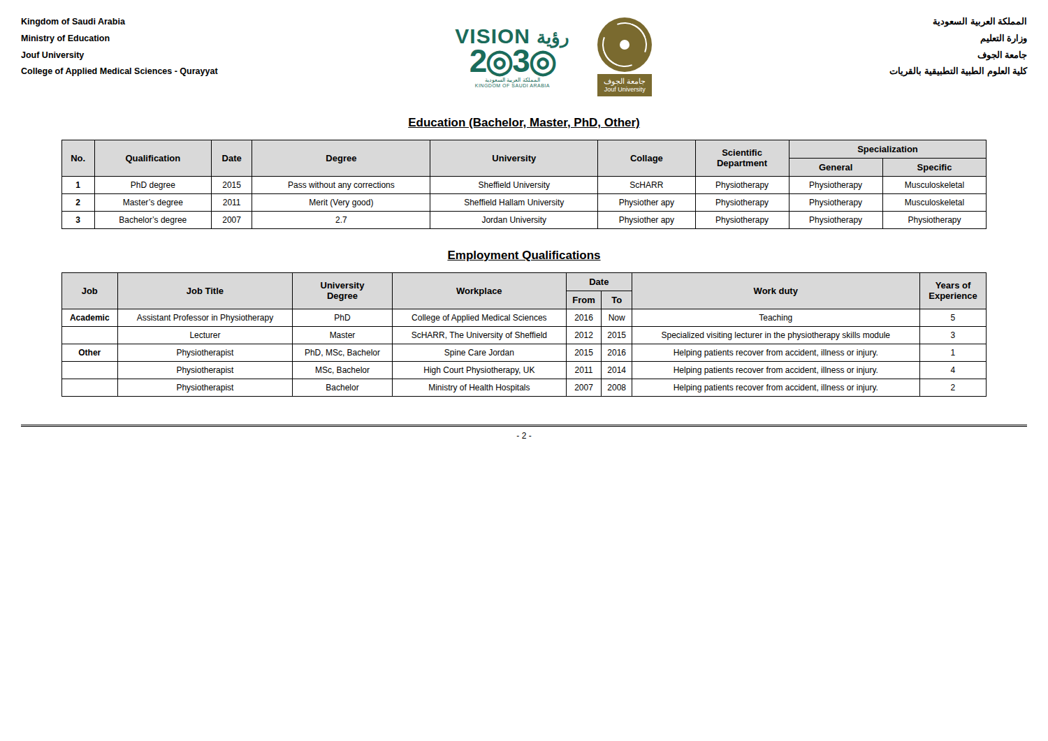Kingdom of Saudi Arabia
Ministry of Education
Jouf University
College of Applied Medical Sciences - Qurayyat
VISION رؤية
2◎3◎
المملكة العربية السعودية
KINGDOM OF SAUDI ARABIA
جامعة الجوفJouf University
المملكة العربية السعودية
وزارة التعليم
جامعة الجوف
كلية العلوم الطبية التطبيقية بالقريات
Education (Bachelor, Master, PhD, Other)
| No. | Qualification | Date | Degree | University | Collage | Scientific Department | Specialization |
| --- | --- | --- | --- | --- | --- | --- | --- |
| General | Specific |
| 1 | PhD degree | 2015 | Pass without any corrections | Sheffield University | ScHARR | Physiotherapy | Physiotherapy | Musculoskeletal |
| 2 | Master’s degree | 2011 | Merit (Very good) | Sheffield Hallam University | Physiother apy | Physiotherapy | Physiotherapy | Musculoskeletal |
| 3 | Bachelor’s degree | 2007 | 2.7 | Jordan University | Physiother apy | Physiotherapy | Physiotherapy | Physiotherapy |
Employment Qualifications
| Job | Job Title | University Degree | Workplace | Date | Work duty | Years of Experience |
| --- | --- | --- | --- | --- | --- | --- |
| From | To |
| Academic | Assistant Professor in Physiotherapy | PhD | College of Applied Medical Sciences | 2016 | Now | Teaching | 5 |
| | Lecturer | Master | ScHARR, The University of Sheffield | 2012 | 2015 | Specialized visiting lecturer in the physiotherapy skills module | 3 |
| Other | Physiotherapist | PhD, MSc, Bachelor | Spine Care Jordan | 2015 | 2016 | Helping patients recover from accident, illness or injury. | 1 |
| | Physiotherapist | MSc, Bachelor | High Court Physiotherapy, UK | 2011 | 2014 | Helping patients recover from accident, illness or injury. | 4 |
| | Physiotherapist | Bachelor | Ministry of Health Hospitals | 2007 | 2008 | Helping patients recover from accident, illness or injury. | 2 |
- 2 -